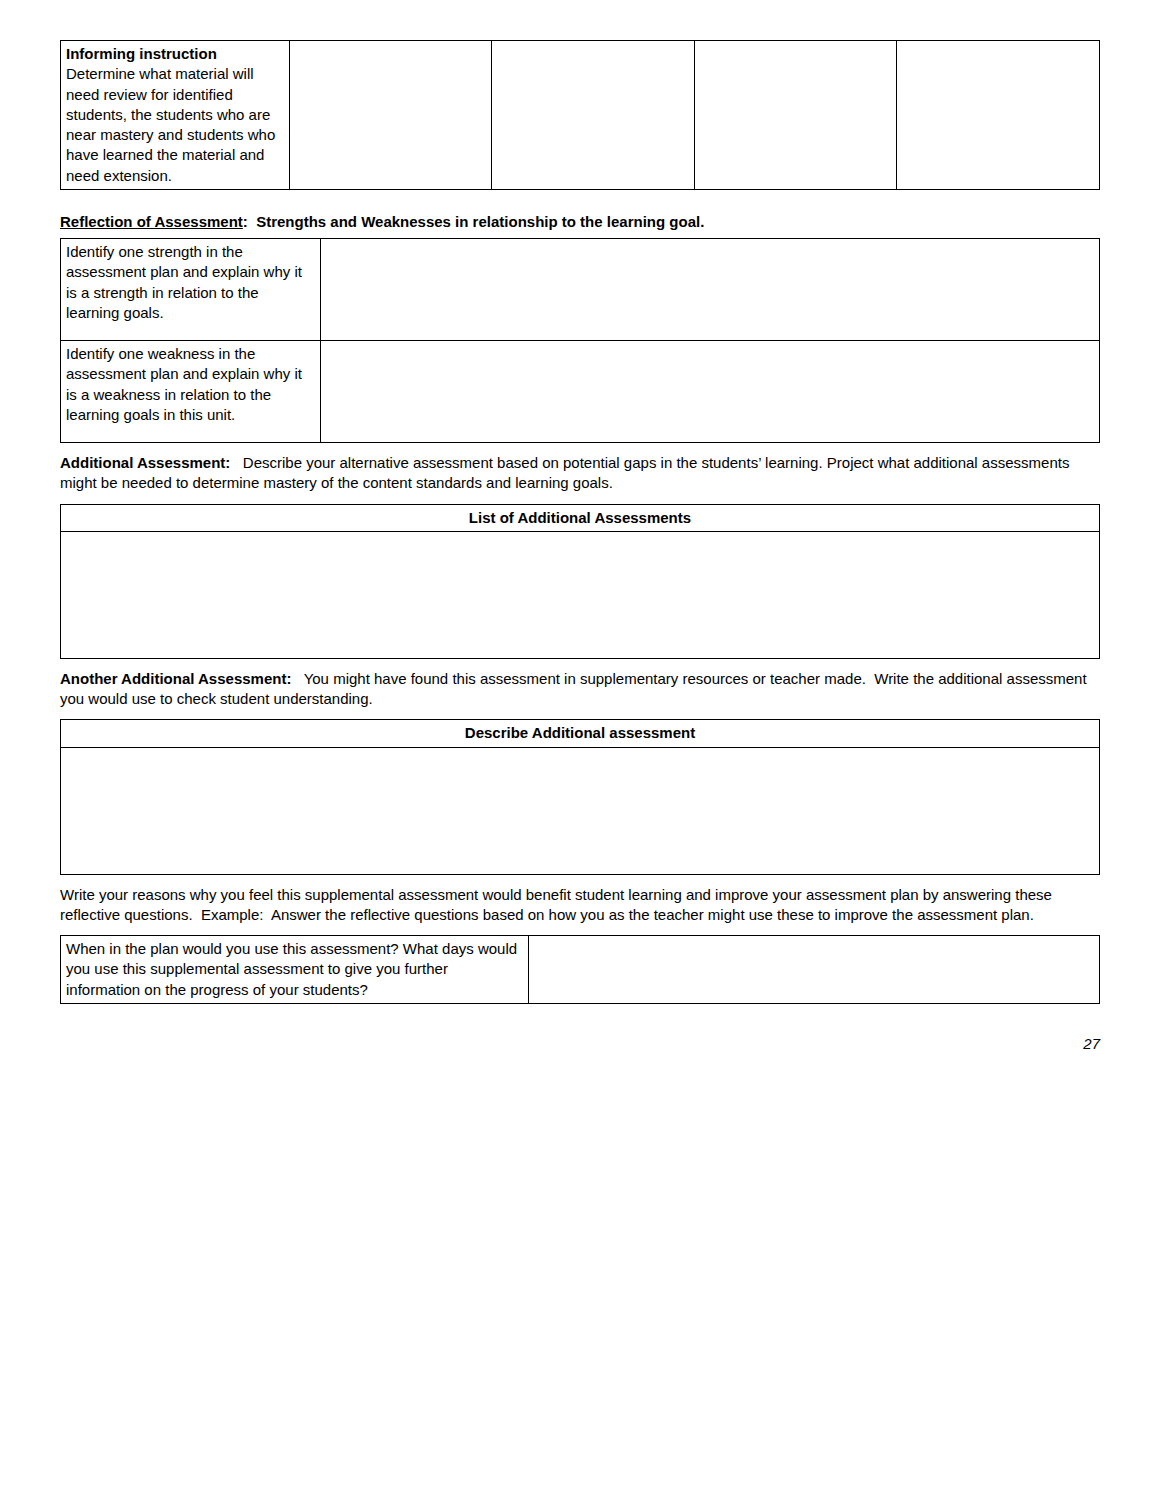| Informing instruction Determine what material will need review for identified students, the students who are near mastery and students who have learned the material and need extension. | | | | |
Reflection of Assessment: Strengths and Weaknesses in relationship to the learning goal.
| Identify one strength in the assessment plan and explain why it is a strength in relation to the learning goals. | |
| Identify one weakness in the assessment plan and explain why it is a weakness in relation to the learning goals in this unit. | |
Additional Assessment: Describe your alternative assessment based on potential gaps in the students’ learning. Project what additional assessments might be needed to determine mastery of the content standards and learning goals.
| List of Additional Assessments |
Another Additional Assessment: You might have found this assessment in supplementary resources or teacher made. Write the additional assessment you would use to check student understanding.
| Describe Additional assessment |
Write your reasons why you feel this supplemental assessment would benefit student learning and improve your assessment plan by answering these reflective questions. Example: Answer the reflective questions based on how you as the teacher might use these to improve the assessment plan.
| When in the plan would you use this assessment? What days would you use this supplemental assessment to give you further information on the progress of your students? | |
27